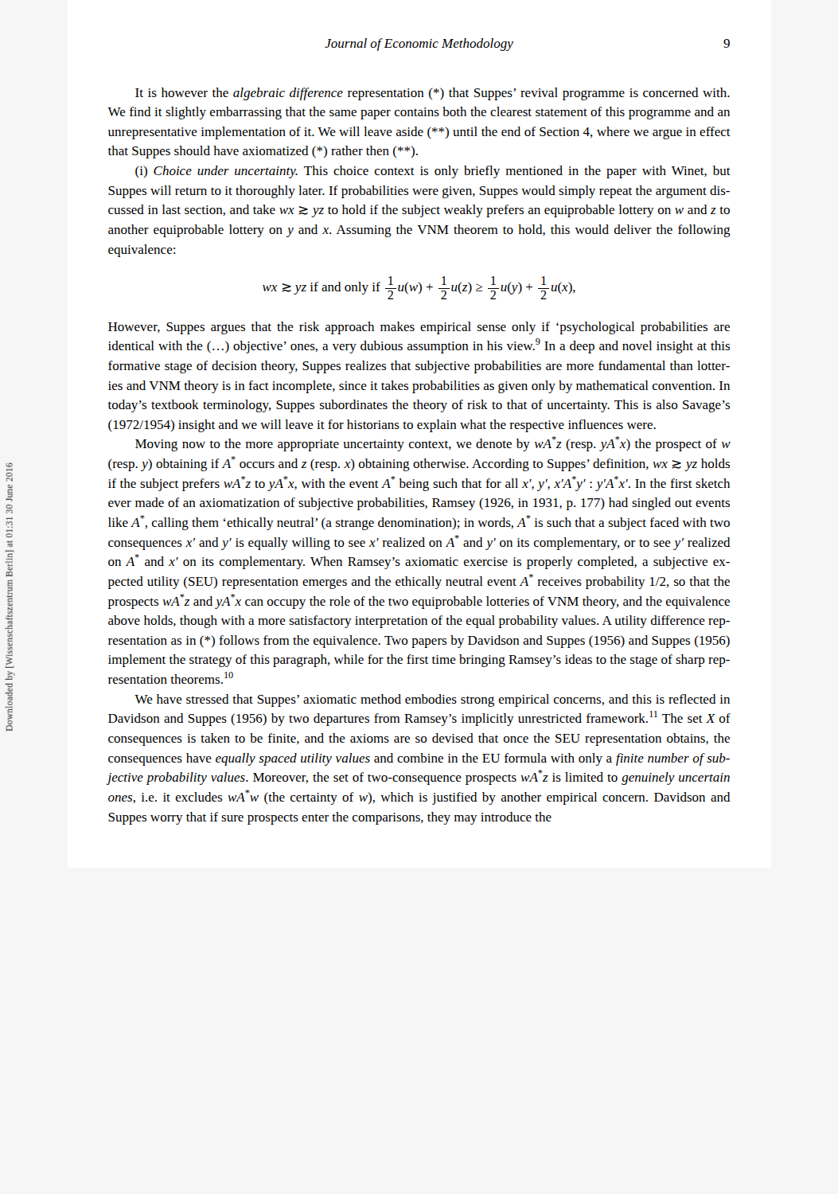Downloaded by [Wissenschaftszentrum Berlin] at 01:31 30 June 2016
Journal of Economic Methodology 9
It is however the algebraic difference representation (*) that Suppes’ revival programme is concerned with. We find it slightly embarrassing that the same paper contains both the clearest statement of this programme and an unrepresentative implementation of it. We will leave aside (**) until the end of Section 4, where we argue in effect that Suppes should have axiomatized (*) rather then (**).
(i) Choice under uncertainty. This choice context is only briefly mentioned in the paper with Winet, but Suppes will return to it thoroughly later. If probabilities were given, Suppes would simply repeat the argument discussed in last section, and take wx ≳ yz to hold if the subject weakly prefers an equiprobable lottery on w and z to another equiprobable lottery on y and x. Assuming the VNM theorem to hold, this would deliver the following equivalence:
wx ≳ yz if and only if 12 u(w) + 12 u(z) ≥ 12 u(y) + 12 u(x),
However, Suppes argues that the risk approach makes empirical sense only if ‘psychological probabilities are identical with the (…) objective’ ones, a very dubious assumption in his view.9 In a deep and novel insight at this formative stage of decision theory, Suppes realizes that subjective probabilities are more fundamental than lotteries and VNM theory is in fact incomplete, since it takes probabilities as given only by mathematical convention. In today’s textbook terminology, Suppes subordinates the theory of risk to that of uncertainty. This is also Savage’s (1972/1954) insight and we will leave it for historians to explain what the respective influences were.
Moving now to the more appropriate uncertainty context, we denote by wA*z (resp. yA*x) the prospect of w (resp. y) obtaining if A* occurs and z (resp. x) obtaining otherwise. According to Suppes’ definition, wx ≳ yz holds if the subject prefers wA*z to yA*x, with the event A* being such that for all x′, y′, x′A*y′ : y′A*x′. In the first sketch ever made of an axiomatization of subjective probabilities, Ramsey (1926, in 1931, p. 177) had singled out events like A*, calling them ‘ethically neutral’ (a strange denomination); in words, A* is such that a subject faced with two consequences x′ and y′ is equally willing to see x′ realized on A* and y′ on its complementary, or to see y′ realized on A* and x′ on its complementary. When Ramsey’s axiomatic exercise is properly completed, a subjective expected utility (SEU) representation emerges and the ethically neutral event A* receives probability 1/2, so that the prospects wA*z and yA*x can occupy the role of the two equiprobable lotteries of VNM theory, and the equivalence above holds, though with a more satisfactory interpretation of the equal probability values. A utility difference representation as in (*) follows from the equivalence. Two papers by Davidson and Suppes (1956) and Suppes (1956) implement the strategy of this paragraph, while for the first time bringing Ramsey’s ideas to the stage of sharp representation theorems.10
We have stressed that Suppes’ axiomatic method embodies strong empirical concerns, and this is reflected in Davidson and Suppes (1956) by two departures from Ramsey’s implicitly unrestricted framework.11 The set X of consequences is taken to be finite, and the axioms are so devised that once the SEU representation obtains, the consequences have equally spaced utility values and combine in the EU formula with only a finite number of subjective probability values. Moreover, the set of two-consequence prospects wA*z is limited to genuinely uncertain ones, i.e. it excludes wA*w (the certainty of w), which is justified by another empirical concern. Davidson and Suppes worry that if sure prospects enter the comparisons, they may introduce the